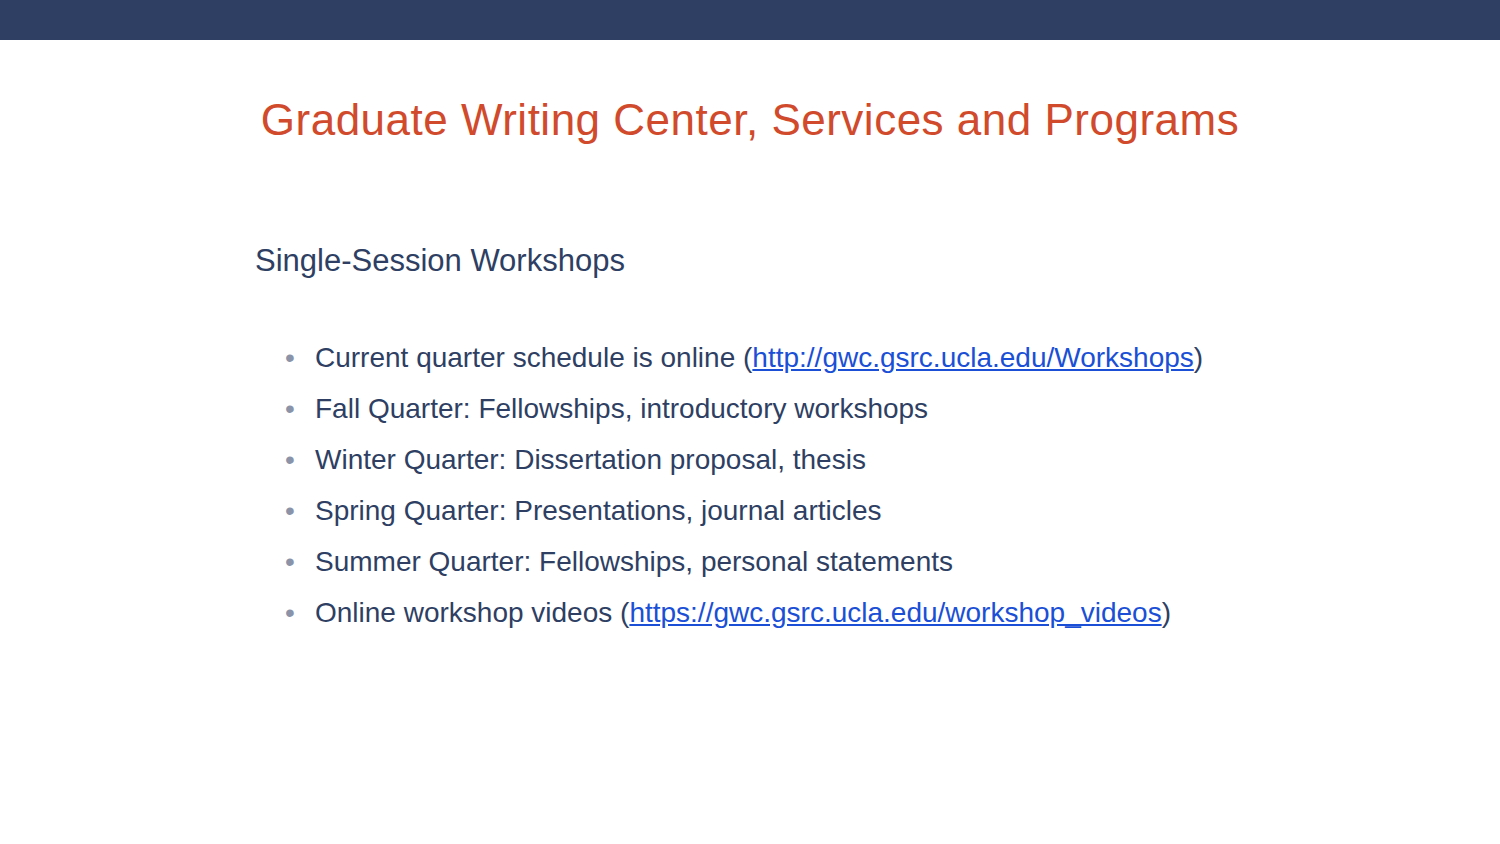Graduate Writing Center, Services and Programs
Single-Session Workshops
Current quarter schedule is online (http://gwc.gsrc.ucla.edu/Workshops)
Fall Quarter: Fellowships, introductory workshops
Winter Quarter: Dissertation proposal, thesis
Spring Quarter: Presentations, journal articles
Summer Quarter: Fellowships, personal statements
Online workshop videos (https://gwc.gsrc.ucla.edu/workshop_videos)